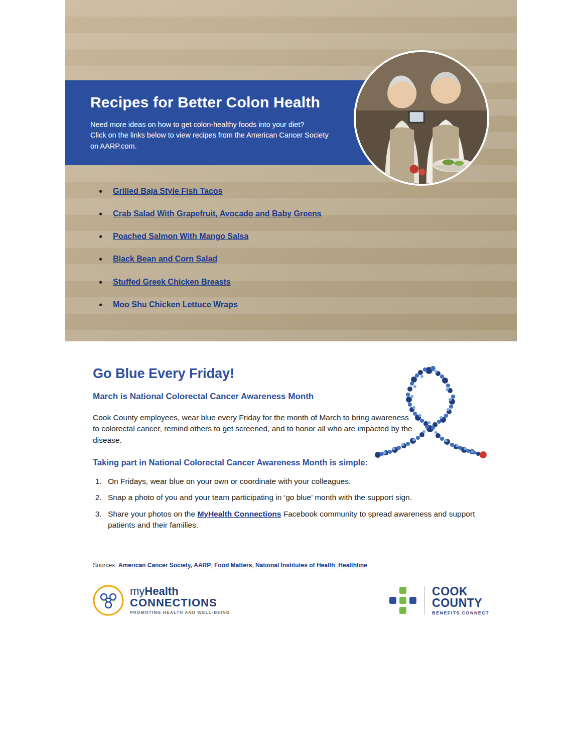Recipes for Better Colon Health
Need more ideas on how to get colon-healthy foods into your diet?
Click on the links below to view recipes from the American Cancer Society
on AARP.com.
Grilled Baja Style Fish Tacos
Crab Salad With Grapefruit, Avocado and Baby Greens
Poached Salmon With Mango Salsa
Black Bean and Corn Salad
Stuffed Greek Chicken Breasts
Moo Shu Chicken Lettuce Wraps
Go Blue Every Friday!
March is National Colorectal Cancer Awareness Month
Cook County employees, wear blue every Friday for the month of March to bring awareness to colorectal cancer, remind others to get screened, and to honor all who are impacted by the disease.
Taking part in National Colorectal Cancer Awareness Month is simple:
On Fridays, wear blue on your own or coordinate with your colleagues.
Snap a photo of you and your team participating in ‘go blue’ month with the support sign.
Share your photos on the MyHealth Connections Facebook community to spread awareness and support patients and their families.
Sources: American Cancer Society, AARP, Food Matters, National Institutes of Health, Healthline
myHealth
CONNECTIONS
PROMOTING HEALTH AND WELL-BEING
COOK COUNTY BENEFITS CONNECT